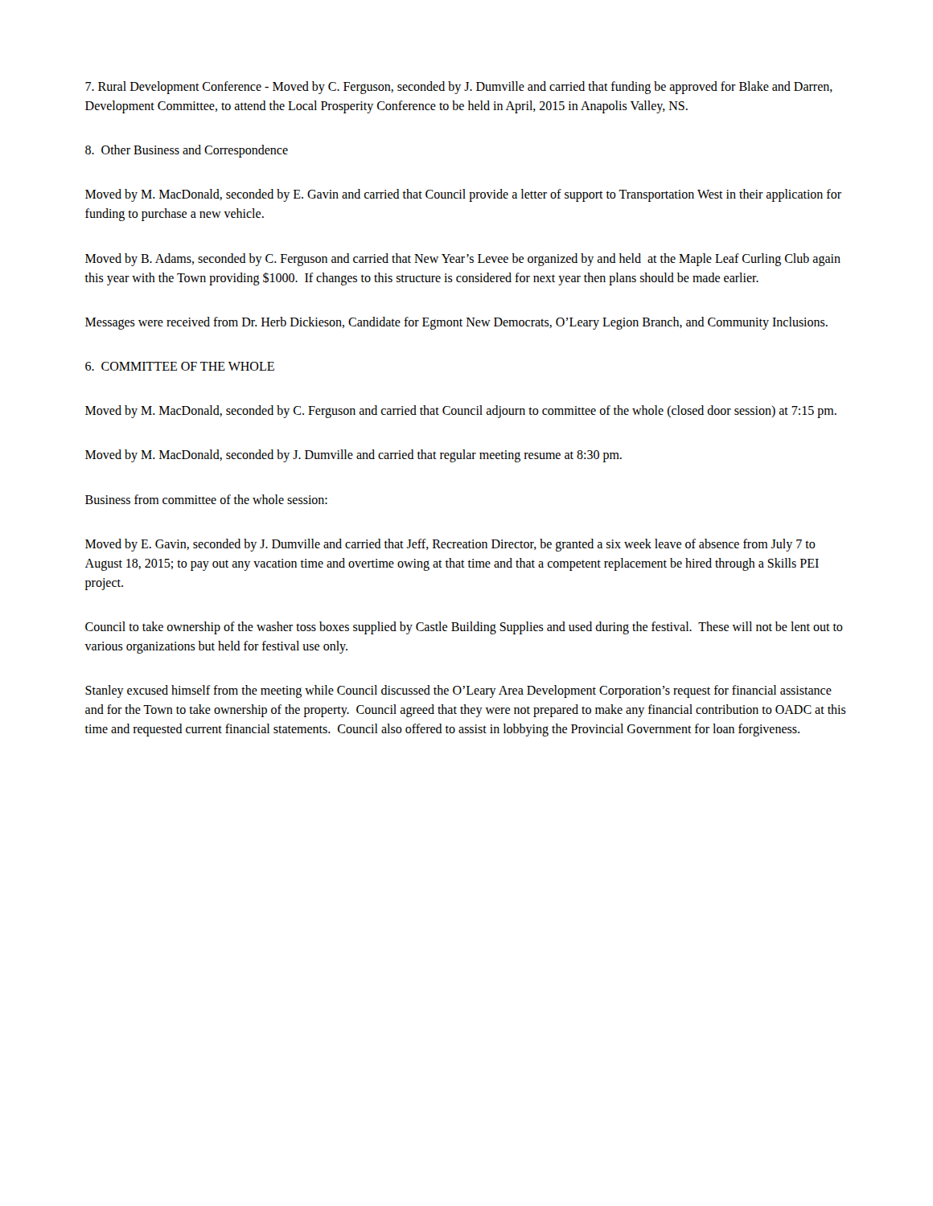7. Rural Development Conference - Moved by C. Ferguson, seconded by J. Dumville and carried that funding be approved for Blake and Darren, Development Committee, to attend the Local Prosperity Conference to be held in April, 2015 in Anapolis Valley, NS.
8. Other Business and Correspondence
Moved by M. MacDonald, seconded by E. Gavin and carried that Council provide a letter of support to Transportation West in their application for funding to purchase a new vehicle.
Moved by B. Adams, seconded by C. Ferguson and carried that New Year’s Levee be organized by and held at the Maple Leaf Curling Club again this year with the Town providing $1000. If changes to this structure is considered for next year then plans should be made earlier.
Messages were received from Dr. Herb Dickieson, Candidate for Egmont New Democrats, O’Leary Legion Branch, and Community Inclusions.
6. COMMITTEE OF THE WHOLE
Moved by M. MacDonald, seconded by C. Ferguson and carried that Council adjourn to committee of the whole (closed door session) at 7:15 pm.
Moved by M. MacDonald, seconded by J. Dumville and carried that regular meeting resume at 8:30 pm.
Business from committee of the whole session:
Moved by E. Gavin, seconded by J. Dumville and carried that Jeff, Recreation Director, be granted a six week leave of absence from July 7 to August 18, 2015; to pay out any vacation time and overtime owing at that time and that a competent replacement be hired through a Skills PEI project.
Council to take ownership of the washer toss boxes supplied by Castle Building Supplies and used during the festival. These will not be lent out to various organizations but held for festival use only.
Stanley excused himself from the meeting while Council discussed the O’Leary Area Development Corporation’s request for financial assistance and for the Town to take ownership of the property. Council agreed that they were not prepared to make any financial contribution to OADC at this time and requested current financial statements. Council also offered to assist in lobbying the Provincial Government for loan forgiveness.